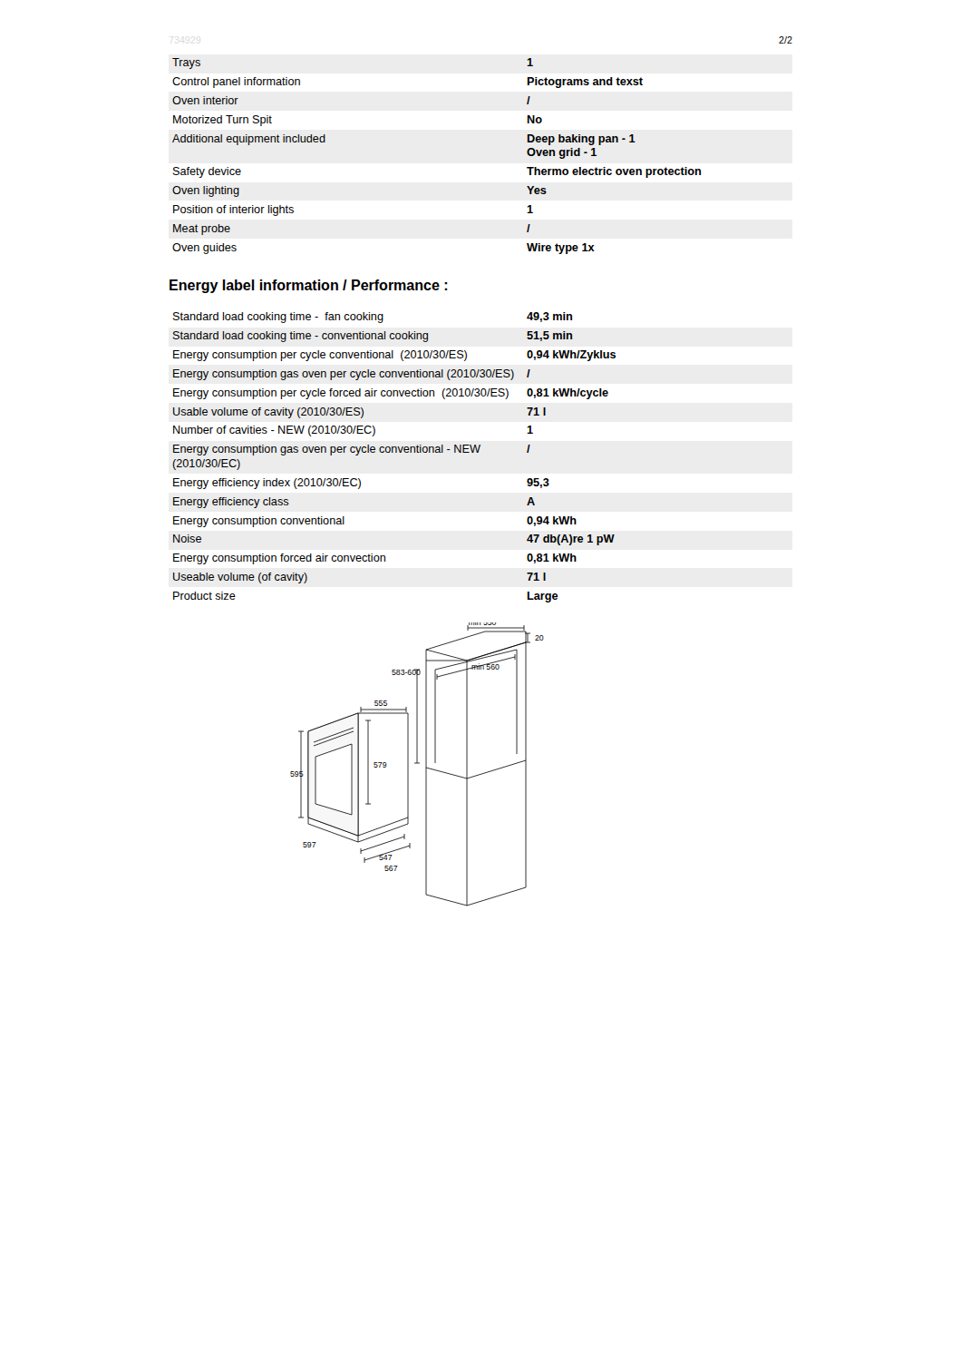734929
2/2
| Trays | 1 |
| Control panel information | Pictograms and texst |
| Oven interior | / |
| Motorized Turn Spit | No |
| Additional equipment included | Deep baking pan - 1 Oven grid - 1 |
| Safety device | Thermo electric oven protection |
| Oven lighting | Yes |
| Position of interior lights | 1 |
| Meat probe | / |
| Oven guides | Wire type 1x |
Energy label information / Performance :
| Standard load cooking time - fan cooking | 49,3 min |
| Standard load cooking time - conventional cooking | 51,5 min |
| Energy consumption per cycle conventional (2010/30/ES) | 0,94 kWh/Zyklus |
| Energy consumption gas oven per cycle conventional (2010/30/ES) | / |
| Energy consumption per cycle forced air convection (2010/30/ES) | 0,81 kWh/cycle |
| Usable volume of cavity (2010/30/ES) | 71 l |
| Number of cavities - NEW (2010/30/EC) | 1 |
| Energy consumption gas oven per cycle conventional - NEW (2010/30/EC) | / |
| Energy efficiency index (2010/30/EC) | 95,3 |
| Energy efficiency class | A |
| Energy consumption conventional | 0,94 kWh |
| Noise | 47 db(A)re 1 pW |
| Energy consumption forced air convection | 0,81 kWh |
| Useable volume (of cavity) | 71 l |
| Product size | Large |
min 550 20 min 560 583-600 555 595 579 597 547 567